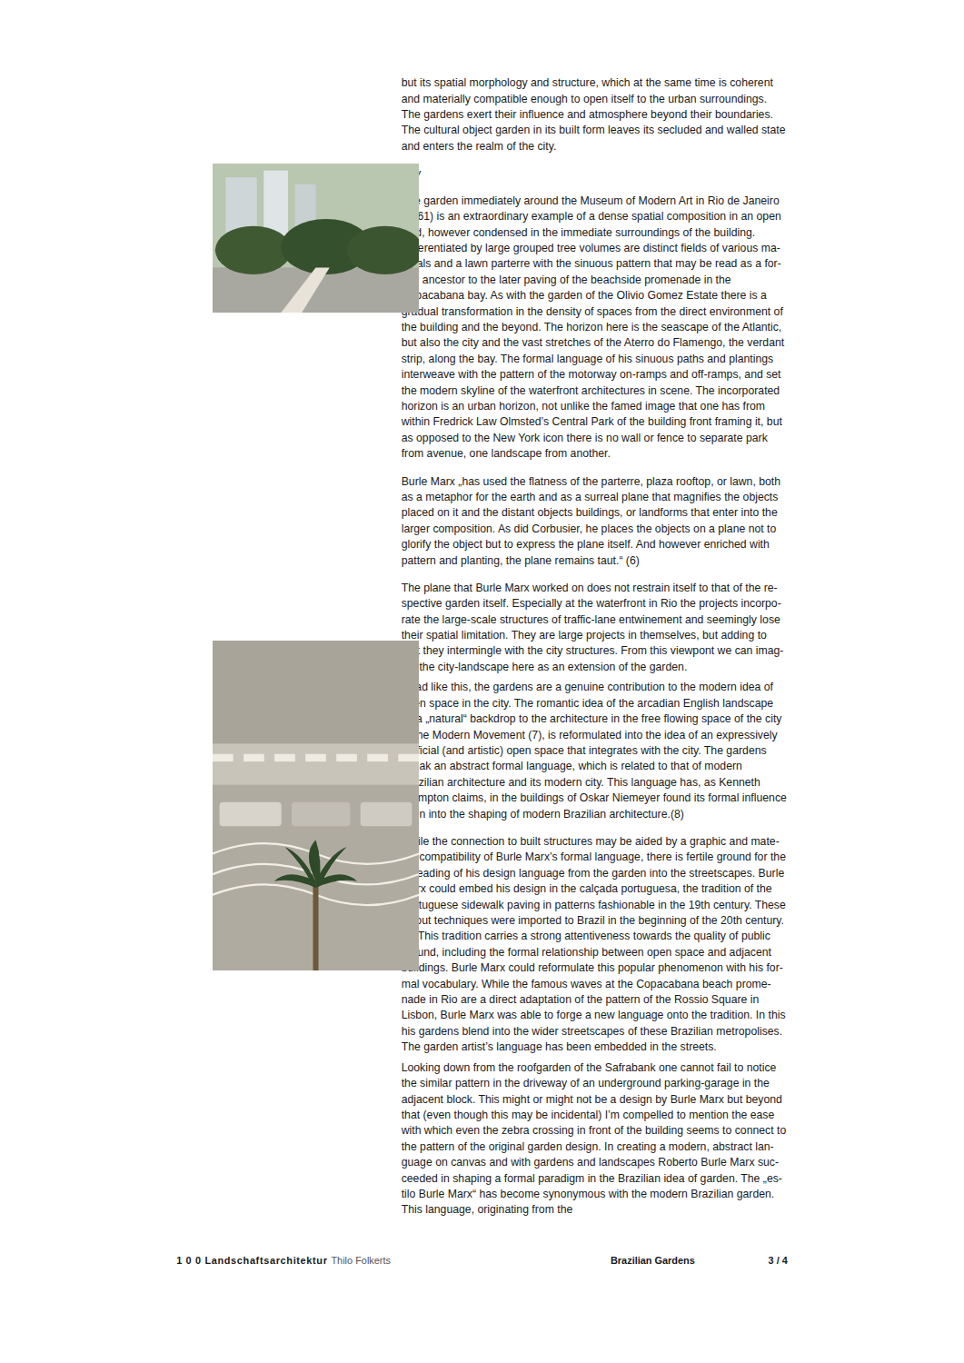but its spatial morphology and structure, which at the same time is coherent and materially compatible enough to open itself to the urban surroundings. The gardens exert their influence and atmosphere beyond their boundaries. The cultural object garden in its built form leaves its secluded and walled state and enters the realm of the city.
City
The garden immediately around the Museum of Modern Art in Rio de Janeiro (1961) is an extraordinary example of a dense spatial composition in an open field, however condensed in the immediate surroundings of the building. Differentiated by large grouped tree volumes are distinct fields of various materials and a lawn parterre with the sinuous pattern that may be read as a formal ancestor to the later paving of the beachside promenade in the Copacabana bay. As with the garden of the Olivio Gomez Estate there is a gradual transformation in the density of spaces from the direct environment of the building and the beyond. The horizon here is the seascape of the Atlantic, but also the city and the vast stretches of the Aterro do Flamengo, the verdant strip, along the bay. The formal language of his sinuous paths and plantings interweave with the pattern of the motorway on-ramps and off-ramps, and set the modern skyline of the waterfront architectures in scene. The incorporated horizon is an urban horizon, not unlike the famed image that one has from within Fredrick Law Olmsted’s Central Park of the building front framing it, but as opposed to the New York icon there is no wall or fence to separate park from avenue, one landscape from another.
Burle Marx „has used the flatness of the parterre, plaza rooftop, or lawn, both as a metaphor for the earth and as a surreal plane that magnifies the objects placed on it and the distant objects buildings, or landforms that enter into the larger composition. As did Corbusier, he places the objects on a plane not to glorify the object but to express the plane itself. And however enriched with pattern and planting, the plane remains taut.“ (6)
The plane that Burle Marx worked on does not restrain itself to that of the respective garden itself. Especially at the waterfront in Rio the projects incorporate the large-scale structures of traffic-lane entwinement and seemingly lose their spatial limitation. They are large projects in themselves, but adding to that they intermingle with the city structures. From this viewpont we can imagine the city-landscape here as an extension of the garden.
Read like this, the gardens are a genuine contribution to the modern idea of open space in the city. The romantic idea of the arcadian English landscape as a „natural“ backdrop to the architecture in the free flowing space of the city of the Modern Movement (7), is reformulated into the idea of an expressively artificial (and artistic) open space that integrates with the city. The gardens speak an abstract formal language, which is related to that of modern Brazilian architecture and its modern city. This language has, as Kenneth Frampton claims, in the buildings of Oskar Niemeyer found its formal influence even into the shaping of modern Brazilian architecture.(8)
While the connection to built structures may be aided by a graphic and material compatibility of Burle Marx’s formal language, there is fertile ground for the spreading of his design language from the garden into the streetscapes. Burle Marx could embed his design in the calçada portuguesa, the tradition of the Portuguese sidewalk paving in patterns fashionable in the 19th century. These layout techniques were imported to Brazil in the beginning of the 20th century.(9) This tradition carries a strong attentiveness towards the quality of public ground, including the formal relationship between open space and adjacent buildings. Burle Marx could reformulate this popular phenomenon with his formal vocabulary. While the famous waves at the Copacabana beach promenade in Rio are a direct adaptation of the pattern of the Rossio Square in Lisbon, Burle Marx was able to forge a new language onto the tradition. In this his gardens blend into the wider streetscapes of these Brazilian metropolises. The garden artist’s language has been embedded in the streets.
Looking down from the roofgarden of the Safrabank one cannot fail to notice the similar pattern in the driveway of an underground parking-garage in the adjacent block. This might or might not be a design by Burle Marx but beyond that (even though this may be incidental) I’m compelled to mention the ease with which even the zebra crossing in front of the building seems to connect to the pattern of the original garden design. In creating a modern, abstract language on canvas and with gardens and landscapes Roberto Burle Marx succeeded in shaping a formal paradigm in the Brazilian idea of garden. The „estilo Burle Marx“ has become synonymous with the modern Brazilian garden. This language, originating from the
1 0 0 Landschaftsarchitektur Thilo Folkerts
Brazilian Gardens 3 / 4